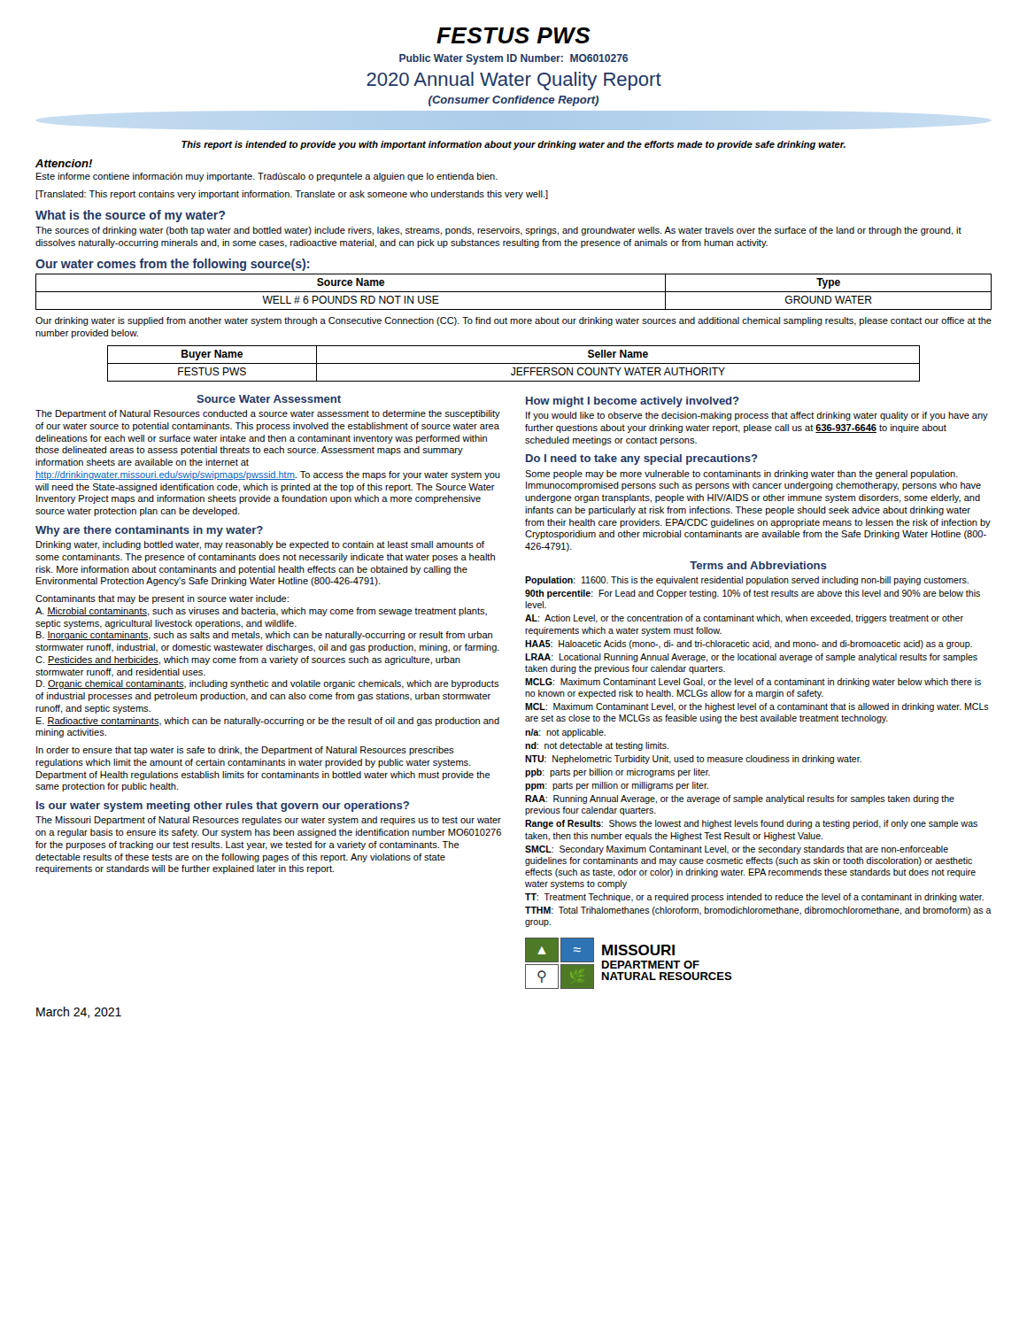FESTUS PWS
Public Water System ID Number: MO6010276
2020 Annual Water Quality Report
(Consumer Confidence Report)
This report is intended to provide you with important information about your drinking water and the efforts made to provide safe drinking water.
Attencion!
Este informe contiene información muy importante. Tradúscalo o prequntele a alguien que lo entienda bien.
[Translated: This report contains very important information. Translate or ask someone who understands this very well.]
What is the source of my water?
The sources of drinking water (both tap water and bottled water) include rivers, lakes, streams, ponds, reservoirs, springs, and groundwater wells. As water travels over the surface of the land or through the ground, it dissolves naturally-occurring minerals and, in some cases, radioactive material, and can pick up substances resulting from the presence of animals or from human activity.
Our water comes from the following source(s):
| Source Name | Type |
| --- | --- |
| WELL # 6 POUNDS RD NOT IN USE | GROUND WATER |
Our drinking water is supplied from another water system through a Consecutive Connection (CC). To find out more about our drinking water sources and additional chemical sampling results, please contact our office at the number provided below.
| Buyer Name | Seller Name |
| --- | --- |
| FESTUS PWS | JEFFERSON COUNTY WATER AUTHORITY |
Source Water Assessment
The Department of Natural Resources conducted a source water assessment to determine the susceptibility of our water source to potential contaminants. This process involved the establishment of source water area delineations for each well or surface water intake and then a contaminant inventory was performed within those delineated areas to assess potential threats to each source. Assessment maps and summary information sheets are available on the internet at http://drinkingwater.missouri.edu/swip/swipmaps/pwssid.htm. To access the maps for your water system you will need the State-assigned identification code, which is printed at the top of this report. The Source Water Inventory Project maps and information sheets provide a foundation upon which a more comprehensive source water protection plan can be developed.
Why are there contaminants in my water?
Drinking water, including bottled water, may reasonably be expected to contain at least small amounts of some contaminants. The presence of contaminants does not necessarily indicate that water poses a health risk. More information about contaminants and potential health effects can be obtained by calling the Environmental Protection Agency's Safe Drinking Water Hotline (800-426-4791).
Contaminants that may be present in source water include:
A. Microbial contaminants, such as viruses and bacteria, which may come from sewage treatment plants, septic systems, agricultural livestock operations, and wildlife.
B. Inorganic contaminants, such as salts and metals, which can be naturally-occurring or result from urban stormwater runoff, industrial, or domestic wastewater discharges, oil and gas production, mining, or farming.
C. Pesticides and herbicides, which may come from a variety of sources such as agriculture, urban stormwater runoff, and residential uses.
D. Organic chemical contaminants, including synthetic and volatile organic chemicals, which are byproducts of industrial processes and petroleum production, and can also come from gas stations, urban stormwater runoff, and septic systems.
E. Radioactive contaminants, which can be naturally-occurring or be the result of oil and gas production and mining activities.
In order to ensure that tap water is safe to drink, the Department of Natural Resources prescribes regulations which limit the amount of certain contaminants in water provided by public water systems. Department of Health regulations establish limits for contaminants in bottled water which must provide the same protection for public health.
Is our water system meeting other rules that govern our operations?
The Missouri Department of Natural Resources regulates our water system and requires us to test our water on a regular basis to ensure its safety. Our system has been assigned the identification number MO6010276 for the purposes of tracking our test results. Last year, we tested for a variety of contaminants. The detectable results of these tests are on the following pages of this report. Any violations of state requirements or standards will be further explained later in this report.
How might I become actively involved?
If you would like to observe the decision-making process that affect drinking water quality or if you have any further questions about your drinking water report, please call us at 636-937-6646 to inquire about scheduled meetings or contact persons.
Do I need to take any special precautions?
Some people may be more vulnerable to contaminants in drinking water than the general population. Immunocompromised persons such as persons with cancer undergoing chemotherapy, persons who have undergone organ transplants, people with HIV/AIDS or other immune system disorders, some elderly, and infants can be particularly at risk from infections. These people should seek advice about drinking water from their health care providers. EPA/CDC guidelines on appropriate means to lessen the risk of infection by Cryptosporidium and other microbial contaminants are available from the Safe Drinking Water Hotline (800-426-4791).
Terms and Abbreviations
Population: 11600. This is the equivalent residential population served including non-bill paying customers.
90th percentile: For Lead and Copper testing. 10% of test results are above this level and 90% are below this level.
AL: Action Level, or the concentration of a contaminant which, when exceeded, triggers treatment or other requirements which a water system must follow.
HAA5: Haloacetic Acids (mono-, di- and tri-chloracetic acid, and mono- and di-bromoacetic acid) as a group.
LRAA: Locational Running Annual Average, or the locational average of sample analytical results for samples taken during the previous four calendar quarters.
MCLG: Maximum Contaminant Level Goal, or the level of a contaminant in drinking water below which there is no known or expected risk to health. MCLGs allow for a margin of safety.
MCL: Maximum Contaminant Level, or the highest level of a contaminant that is allowed in drinking water. MCLs are set as close to the MCLGs as feasible using the best available treatment technology.
n/a: not applicable.
nd: not detectable at testing limits.
NTU: Nephelometric Turbidity Unit, used to measure cloudiness in drinking water.
ppb: parts per billion or micrograms per liter.
ppm: parts per million or milligrams per liter.
RAA: Running Annual Average, or the average of sample analytical results for samples taken during the previous four calendar quarters.
Range of Results: Shows the lowest and highest levels found during a testing period, if only one sample was taken, then this number equals the Highest Test Result or Highest Value.
SMCL: Secondary Maximum Contaminant Level, or the secondary standards that are non-enforceable guidelines for contaminants and may cause cosmetic effects (such as skin or tooth discoloration) or aesthetic effects (such as taste, odor or color) in drinking water. EPA recommends these standards but does not require water systems to comply
TT: Treatment Technique, or a required process intended to reduce the level of a contaminant in drinking water.
TTHM: Total Trihalomethanes (chloroform, bromodichloromethane, dibromochloromethane, and bromoform) as a group.
▲
≈
⚲
🌿
MISSOURI
DEPARTMENT OF
NATURAL RESOURCES
March 24, 2021